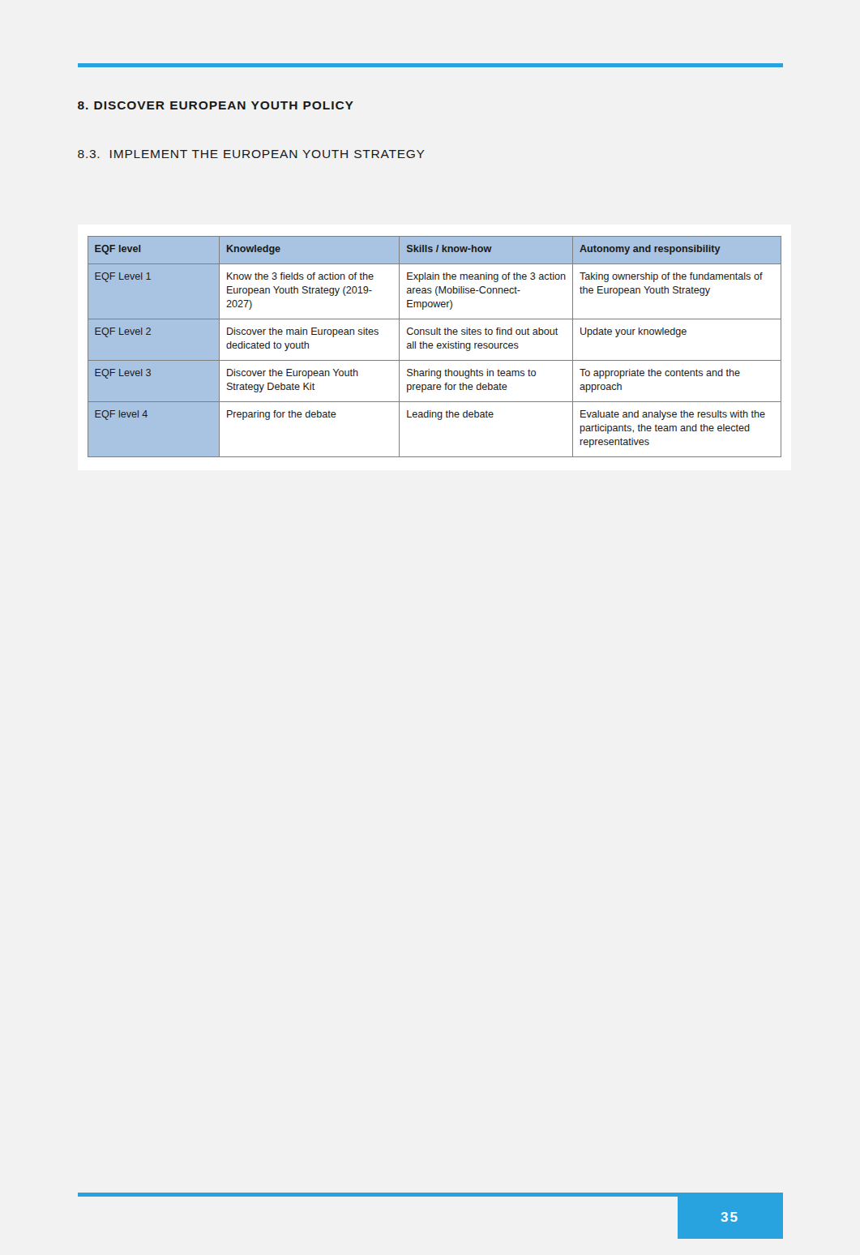8. Discover European Youth Policy
8.3. Implement the European Youth Strategy
| EQF level | Knowledge | Skills / know-how | Autonomy and responsibility |
| --- | --- | --- | --- |
| EQF Level 1 | Know the 3 fields of action of the European Youth Strategy (2019-2027) | Explain the meaning of the 3 action areas (Mobilise-Connect-Empower) | Taking ownership of the fundamentals of the European Youth Strategy |
| EQF Level 2 | Discover the main European sites dedicated to youth | Consult the sites to find out about all the existing resources | Update your knowledge |
| EQF Level 3 | Discover the European Youth Strategy Debate Kit | Sharing thoughts in teams to prepare for the debate | To appropriate the contents and the approach |
| EQF level 4 | Preparing for the debate | Leading the debate | Evaluate and analyse the results with the participants, the team and the elected representatives |
35